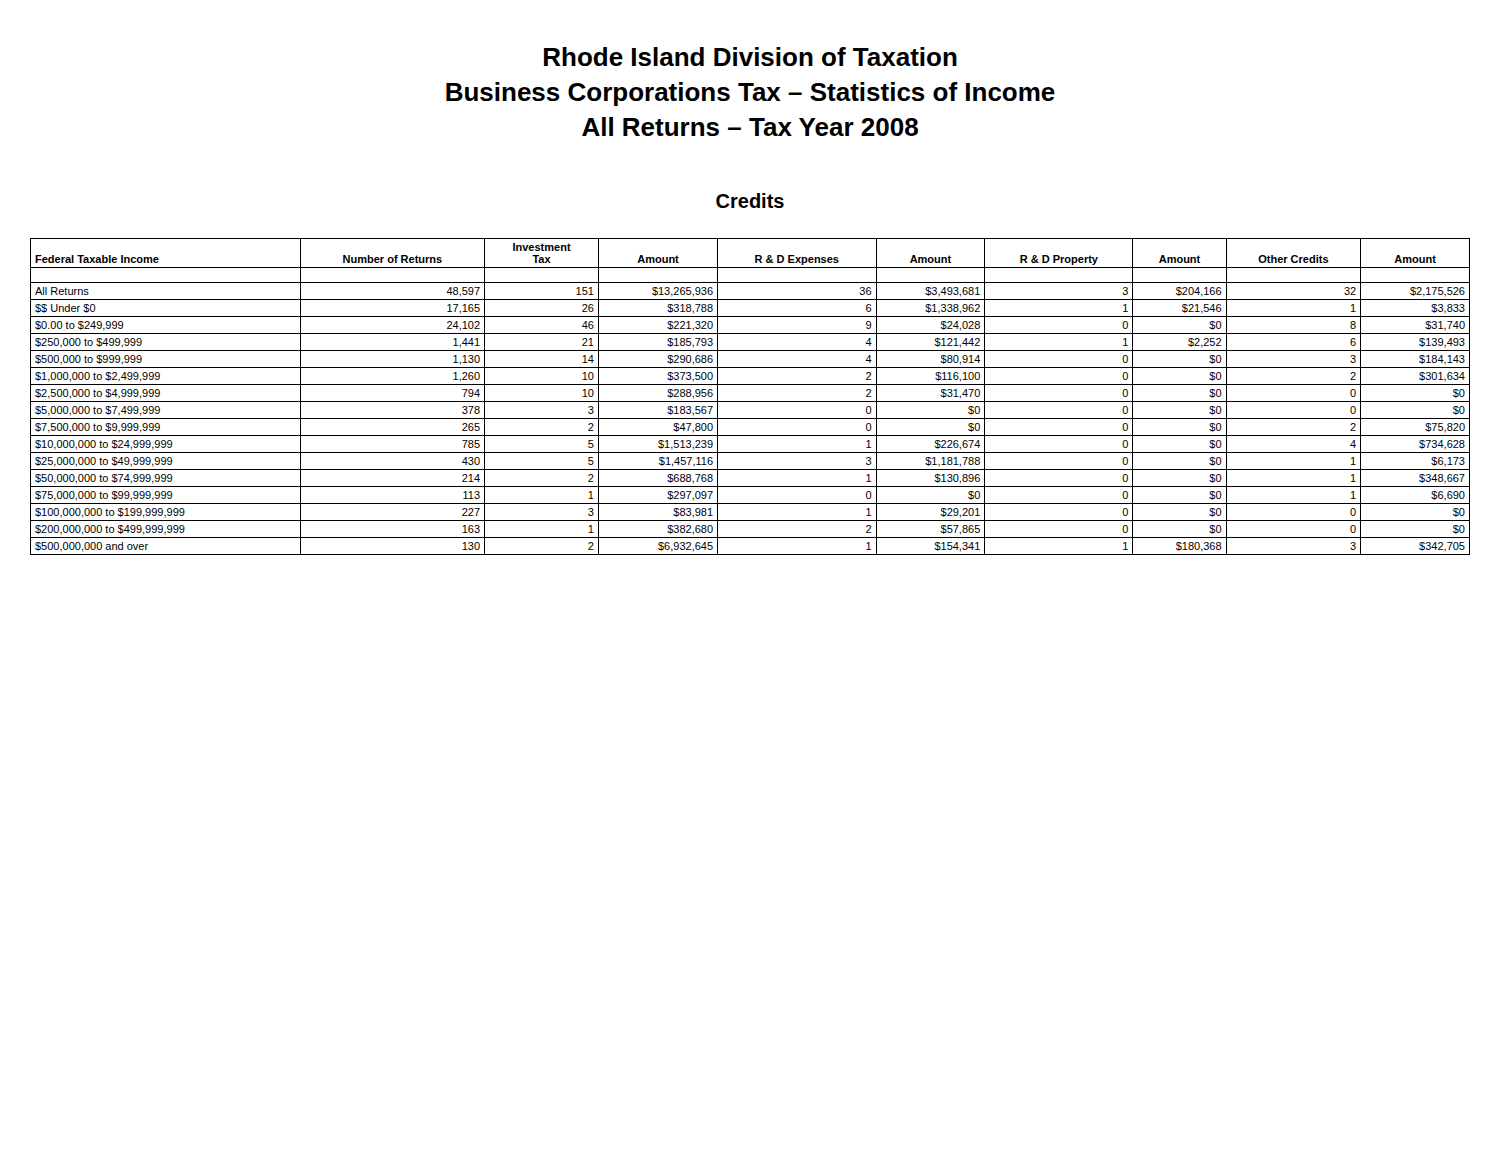Rhode Island Division of Taxation
Business Corporations Tax – Statistics of Income
All Returns – Tax Year 2008
Credits
| Federal Taxable Income | Number of Returns | Investment Tax | Amount | R & D Expenses | Amount | R & D Property | Amount | Other Credits | Amount |
| --- | --- | --- | --- | --- | --- | --- | --- | --- | --- |
| All Returns | 48,597 | 151 | $13,265,936 | 36 | $3,493,681 | 3 | $204,166 | 32 | $2,175,526 |
| $$ Under $0 | 17,165 | 26 | $318,788 | 6 | $1,338,962 | 1 | $21,546 | 1 | $3,833 |
| $0.00 to $249,999 | 24,102 | 46 | $221,320 | 9 | $24,028 | 0 | $0 | 8 | $31,740 |
| $250,000 to $499,999 | 1,441 | 21 | $185,793 | 4 | $121,442 | 1 | $2,252 | 6 | $139,493 |
| $500,000 to $999,999 | 1,130 | 14 | $290,686 | 4 | $80,914 | 0 | $0 | 3 | $184,143 |
| $1,000,000 to $2,499,999 | 1,260 | 10 | $373,500 | 2 | $116,100 | 0 | $0 | 2 | $301,634 |
| $2,500,000 to $4,999,999 | 794 | 10 | $288,956 | 2 | $31,470 | 0 | $0 | 0 | $0 |
| $5,000,000 to $7,499,999 | 378 | 3 | $183,567 | 0 | $0 | 0 | $0 | 0 | $0 |
| $7,500,000 to $9,999,999 | 265 | 2 | $47,800 | 0 | $0 | 0 | $0 | 2 | $75,820 |
| $10,000,000 to $24,999,999 | 785 | 5 | $1,513,239 | 1 | $226,674 | 0 | $0 | 4 | $734,628 |
| $25,000,000 to $49,999,999 | 430 | 5 | $1,457,116 | 3 | $1,181,788 | 0 | $0 | 1 | $6,173 |
| $50,000,000 to $74,999,999 | 214 | 2 | $688,768 | 1 | $130,896 | 0 | $0 | 1 | $348,667 |
| $75,000,000 to $99,999,999 | 113 | 1 | $297,097 | 0 | $0 | 0 | $0 | 1 | $6,690 |
| $100,000,000 to $199,999,999 | 227 | 3 | $83,981 | 1 | $29,201 | 0 | $0 | 0 | $0 |
| $200,000,000 to $499,999,999 | 163 | 1 | $382,680 | 2 | $57,865 | 0 | $0 | 0 | $0 |
| $500,000,000 and over | 130 | 2 | $6,932,645 | 1 | $154,341 | 1 | $180,368 | 3 | $342,705 |